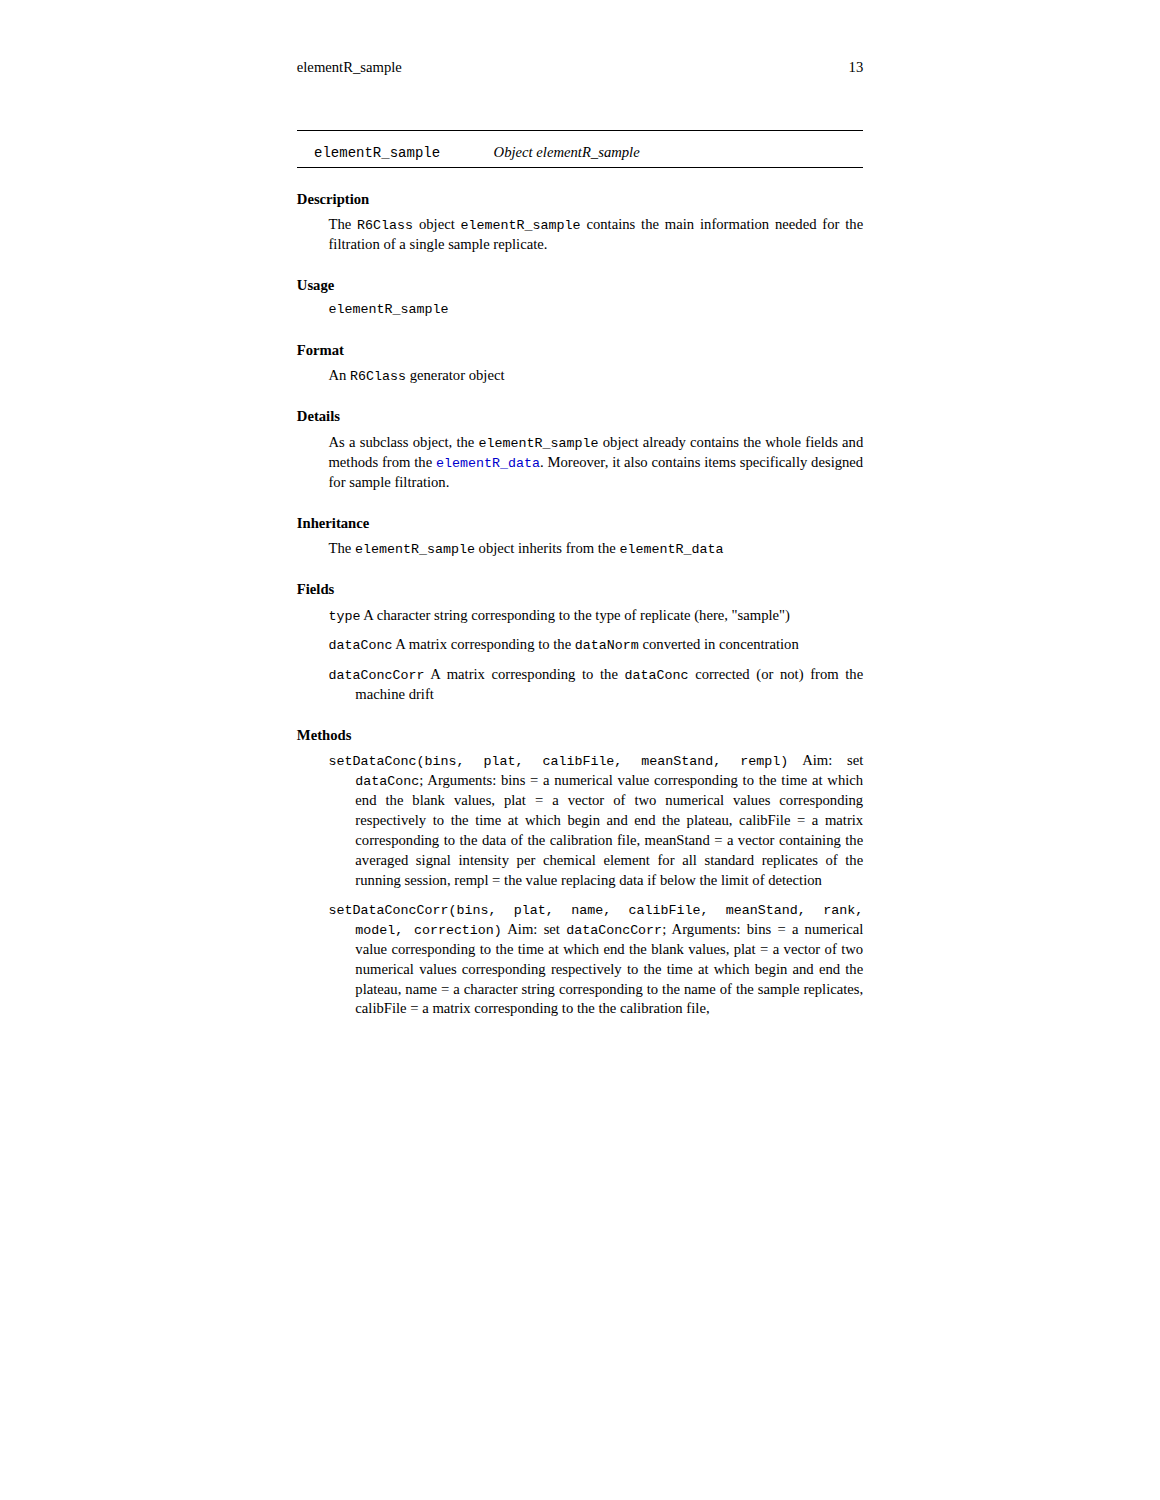elementR_sample 13
elementR_sample
Object elementR_sample
Description
The R6Class object elementR_sample contains the main information needed for the filtration of a single sample replicate.
Usage
elementR_sample
Format
An R6Class generator object
Details
As a subclass object, the elementR_sample object already contains the whole fields and methods from the elementR_data. Moreover, it also contains items specifically designed for sample filtration.
Inheritance
The elementR_sample object inherits from the elementR_data
Fields
type A character string corresponding to the type of replicate (here, "sample")
dataConc A matrix corresponding to the dataNorm converted in concentration
dataConcCorr A matrix corresponding to the dataConc corrected (or not) from the machine drift
Methods
setDataConc(bins, plat, calibFile, meanStand, rempl) Aim: set dataConc; Arguments: bins = a numerical value corresponding to the time at which end the blank values, plat = a vector of two numerical values corresponding respectively to the time at which begin and end the plateau, calibFile = a matrix corresponding to the data of the calibration file, meanStand = a vector containing the averaged signal intensity per chemical element for all standard replicates of the running session, rempl = the value replacing data if below the limit of detection
setDataConcCorr(bins, plat, name, calibFile, meanStand, rank, model, correction) Aim: set dataConcCorr; Arguments: bins = a numerical value corresponding to the time at which end the blank values, plat = a vector of two numerical values corresponding respectively to the time at which begin and end the plateau, name = a character string corresponding to the name of the sample replicates, calibFile = a matrix corresponding to the the calibration file,